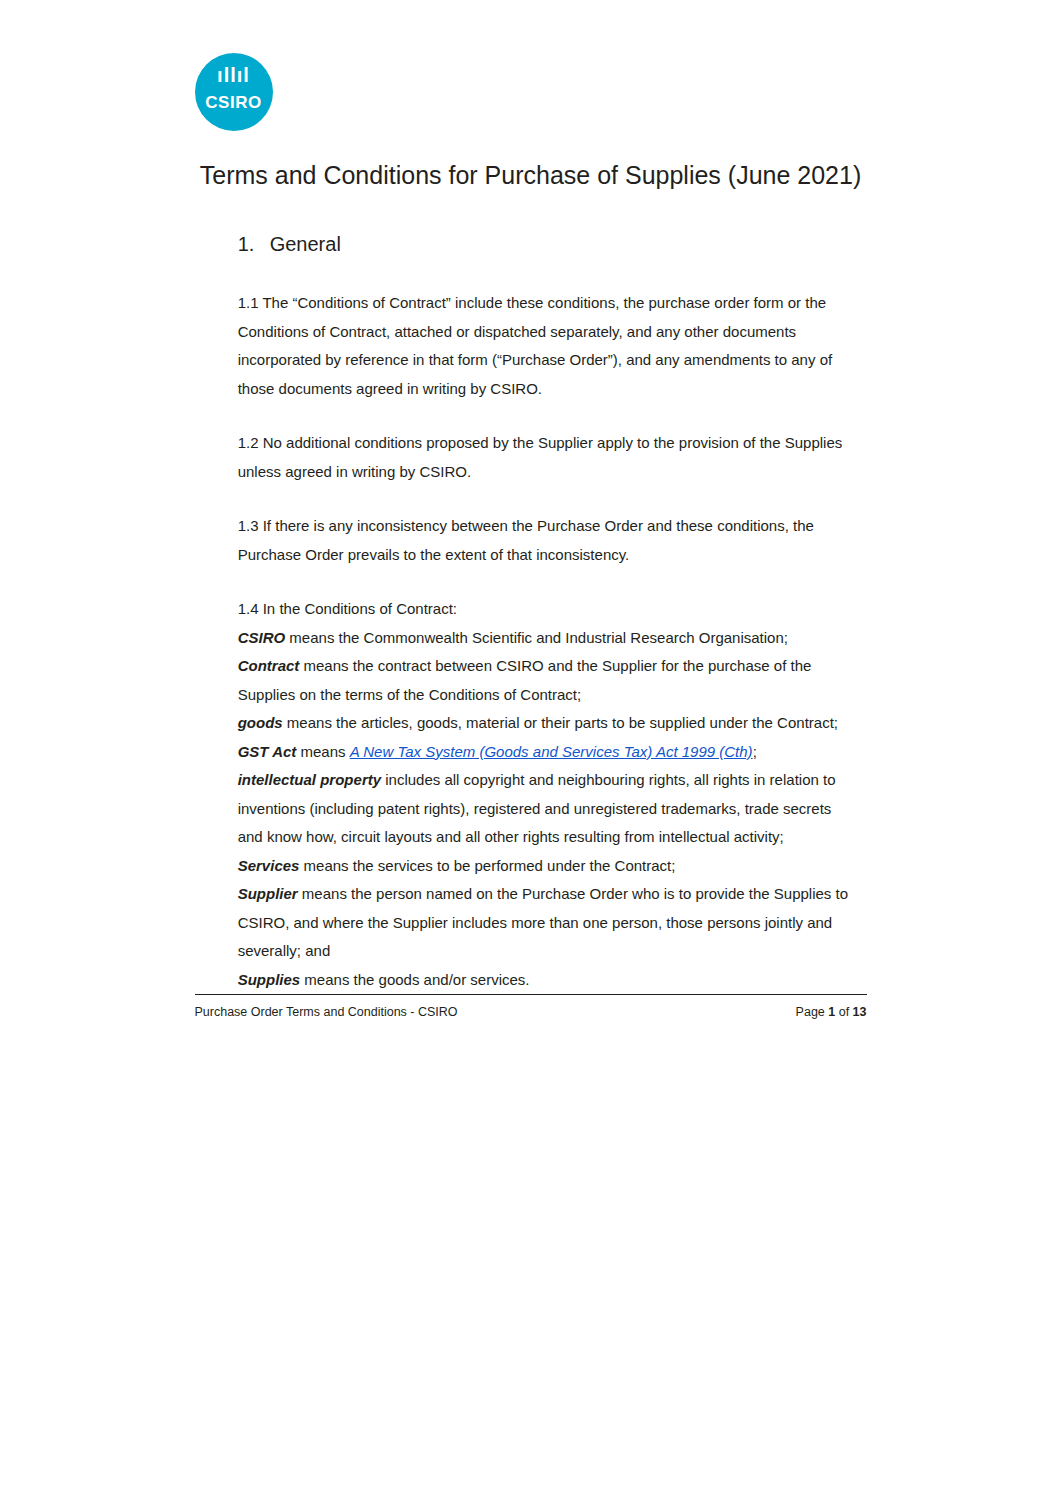ıllıl
CSIRO
Terms and Conditions for Purchase of Supplies (June 2021)
1. General
1.1 The “Conditions of Contract” include these conditions, the purchase order form or the Conditions of Contract, attached or dispatched separately, and any other documents incorporated by reference in that form (“Purchase Order”), and any amendments to any of those documents agreed in writing by CSIRO.
1.2 No additional conditions proposed by the Supplier apply to the provision of the Supplies unless agreed in writing by CSIRO.
1.3 If there is any inconsistency between the Purchase Order and these conditions, the Purchase Order prevails to the extent of that inconsistency.
1.4 In the Conditions of Contract:
CSIRO means the Commonwealth Scientific and Industrial Research Organisation;
Contract means the contract between CSIRO and the Supplier for the purchase of the Supplies on the terms of the Conditions of Contract;
goods means the articles, goods, material or their parts to be supplied under the Contract;
GST Act means A New Tax System (Goods and Services Tax) Act 1999 (Cth);
intellectual property includes all copyright and neighbouring rights, all rights in relation to inventions (including patent rights), registered and unregistered trademarks, trade secrets and know how, circuit layouts and all other rights resulting from intellectual activity;
Services means the services to be performed under the Contract;
Supplier means the person named on the Purchase Order who is to provide the Supplies to CSIRO, and where the Supplier includes more than one person, those persons jointly and severally; and
Supplies means the goods and/or services.
Purchase Order Terms and Conditions - CSIRO
Page 1 of 13